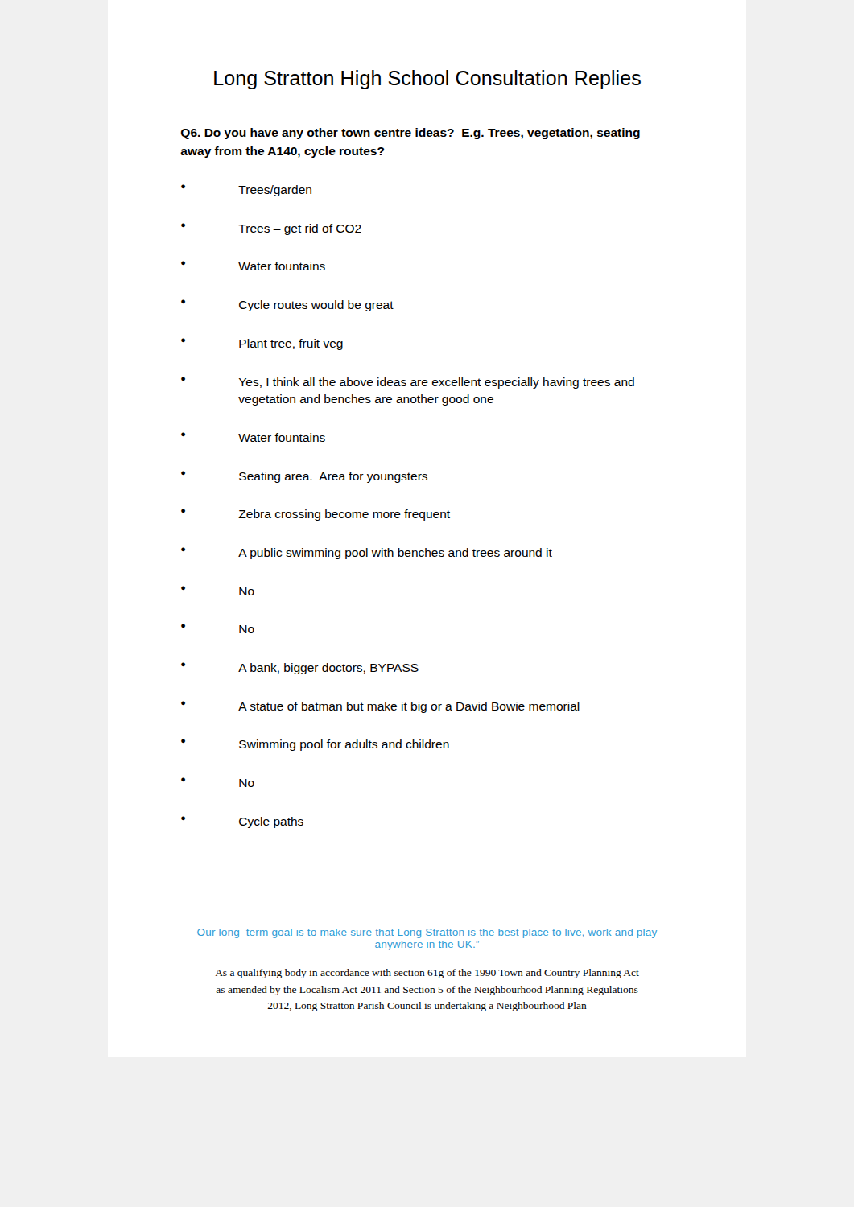Long Stratton High School Consultation Replies
Q6. Do you have any other town centre ideas? E.g. Trees, vegetation, seating away from the A140, cycle routes?
Trees/garden
Trees – get rid of CO2
Water fountains
Cycle routes would be great
Plant tree, fruit veg
Yes, I think all the above ideas are excellent especially having trees and vegetation and benches are another good one
Water fountains
Seating area. Area for youngsters
Zebra crossing become more frequent
A public swimming pool with benches and trees around it
No
No
A bank, bigger doctors, BYPASS
A statue of batman but make it big or a David Bowie memorial
Swimming pool for adults and children
No
Cycle paths
Our long–term goal is to make sure that Long Stratton is the best place to live, work and play anywhere in the UK.”
As a qualifying body in accordance with section 61g of the 1990 Town and Country Planning Act as amended by the Localism Act 2011 and Section 5 of the Neighbourhood Planning Regulations 2012, Long Stratton Parish Council is undertaking a Neighbourhood Plan